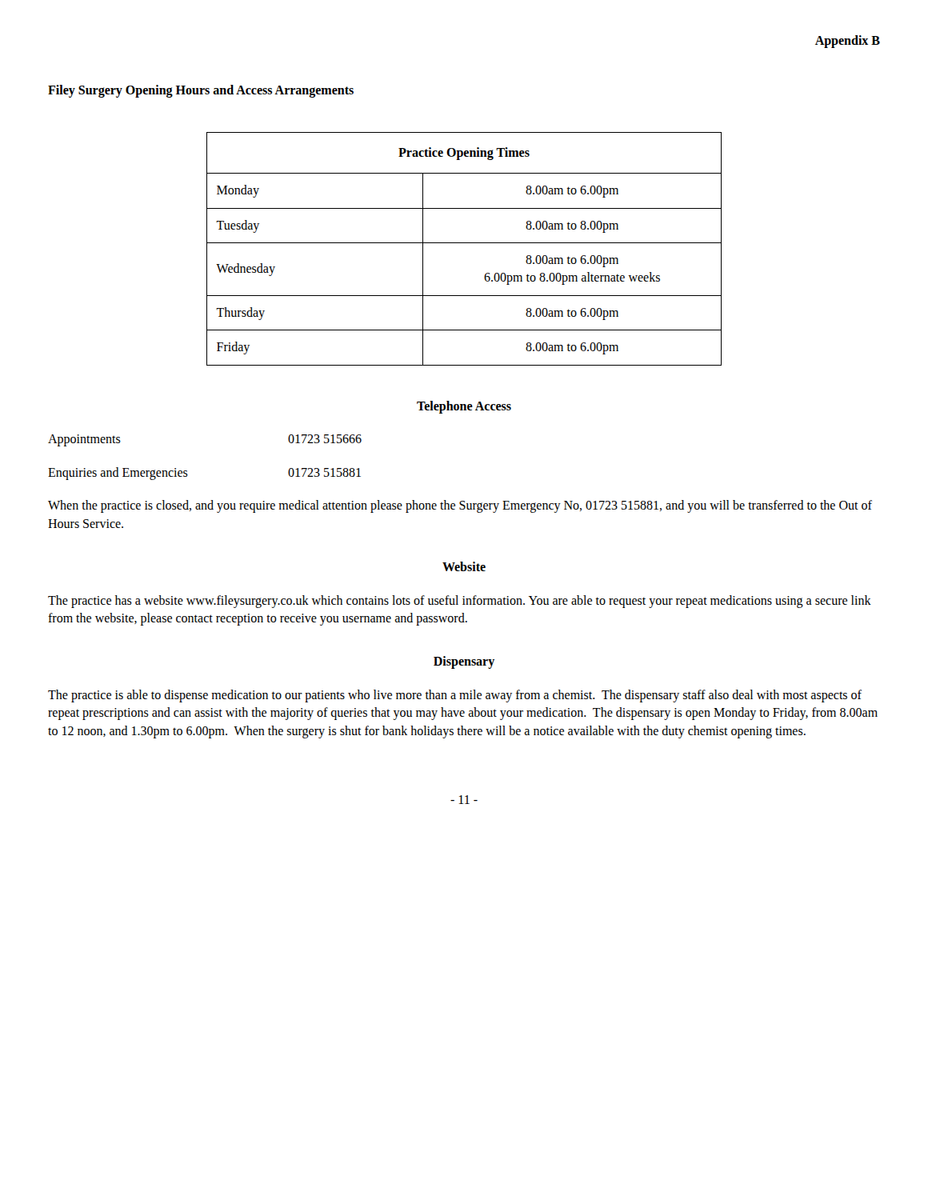Appendix B
Filey Surgery Opening Hours and Access Arrangements
| Practice Opening Times |
| --- |
| Monday | 8.00am to 6.00pm |
| Tuesday | 8.00am to 8.00pm |
| Wednesday | 8.00am to 6.00pm 6.00pm to 8.00pm alternate weeks |
| Thursday | 8.00am to 6.00pm |
| Friday | 8.00am to 6.00pm |
Telephone Access
Appointments01723 515666
Enquiries and Emergencies01723 515881
When the practice is closed, and you require medical attention please phone the Surgery Emergency No, 01723 515881, and you will be transferred to the Out of Hours Service.
Website
The practice has a website www.fileysurgery.co.uk which contains lots of useful information. You are able to request your repeat medications using a secure link from the website, please contact reception to receive you username and password.
Dispensary
The practice is able to dispense medication to our patients who live more than a mile away from a chemist. The dispensary staff also deal with most aspects of repeat prescriptions and can assist with the majority of queries that you may have about your medication. The dispensary is open Monday to Friday, from 8.00am to 12 noon, and 1.30pm to 6.00pm. When the surgery is shut for bank holidays there will be a notice available with the duty chemist opening times.
- 11 -